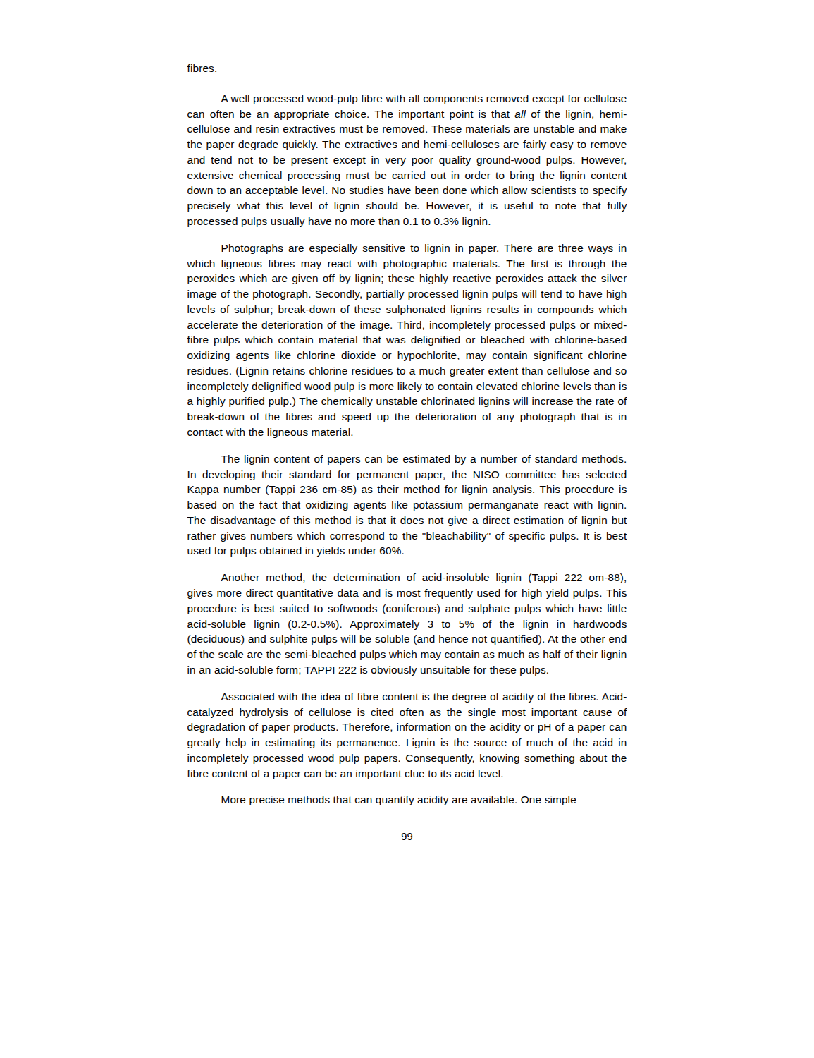fibres.
A well processed wood-pulp fibre with all components removed except for cellulose can often be an appropriate choice. The important point is that all of the lignin, hemi-cellulose and resin extractives must be removed. These materials are unstable and make the paper degrade quickly. The extractives and hemi-celluloses are fairly easy to remove and tend not to be present except in very poor quality ground-wood pulps. However, extensive chemical processing must be carried out in order to bring the lignin content down to an acceptable level. No studies have been done which allow scientists to specify precisely what this level of lignin should be. However, it is useful to note that fully processed pulps usually have no more than 0.1 to 0.3% lignin.
Photographs are especially sensitive to lignin in paper. There are three ways in which ligneous fibres may react with photographic materials. The first is through the peroxides which are given off by lignin; these highly reactive peroxides attack the silver image of the photograph. Secondly, partially processed lignin pulps will tend to have high levels of sulphur; break-down of these sulphonated lignins results in compounds which accelerate the deterioration of the image. Third, incompletely processed pulps or mixed-fibre pulps which contain material that was delignified or bleached with chlorine-based oxidizing agents like chlorine dioxide or hypochlorite, may contain significant chlorine residues. (Lignin retains chlorine residues to a much greater extent than cellulose and so incompletely delignified wood pulp is more likely to contain elevated chlorine levels than is a highly purified pulp.) The chemically unstable chlorinated lignins will increase the rate of break-down of the fibres and speed up the deterioration of any photograph that is in contact with the ligneous material.
The lignin content of papers can be estimated by a number of standard methods. In developing their standard for permanent paper, the NISO committee has selected Kappa number (Tappi 236 cm-85) as their method for lignin analysis. This procedure is based on the fact that oxidizing agents like potassium permanganate react with lignin. The disadvantage of this method is that it does not give a direct estimation of lignin but rather gives numbers which correspond to the "bleachability" of specific pulps. It is best used for pulps obtained in yields under 60%.
Another method, the determination of acid-insoluble lignin (Tappi 222 om-88), gives more direct quantitative data and is most frequently used for high yield pulps. This procedure is best suited to softwoods (coniferous) and sulphate pulps which have little acid-soluble lignin (0.2-0.5%). Approximately 3 to 5% of the lignin in hardwoods (deciduous) and sulphite pulps will be soluble (and hence not quantified). At the other end of the scale are the semi-bleached pulps which may contain as much as half of their lignin in an acid-soluble form; TAPPI 222 is obviously unsuitable for these pulps.
Associated with the idea of fibre content is the degree of acidity of the fibres. Acid-catalyzed hydrolysis of cellulose is cited often as the single most important cause of degradation of paper products. Therefore, information on the acidity or pH of a paper can greatly help in estimating its permanence. Lignin is the source of much of the acid in incompletely processed wood pulp papers. Consequently, knowing something about the fibre content of a paper can be an important clue to its acid level.
More precise methods that can quantify acidity are available. One simple
99